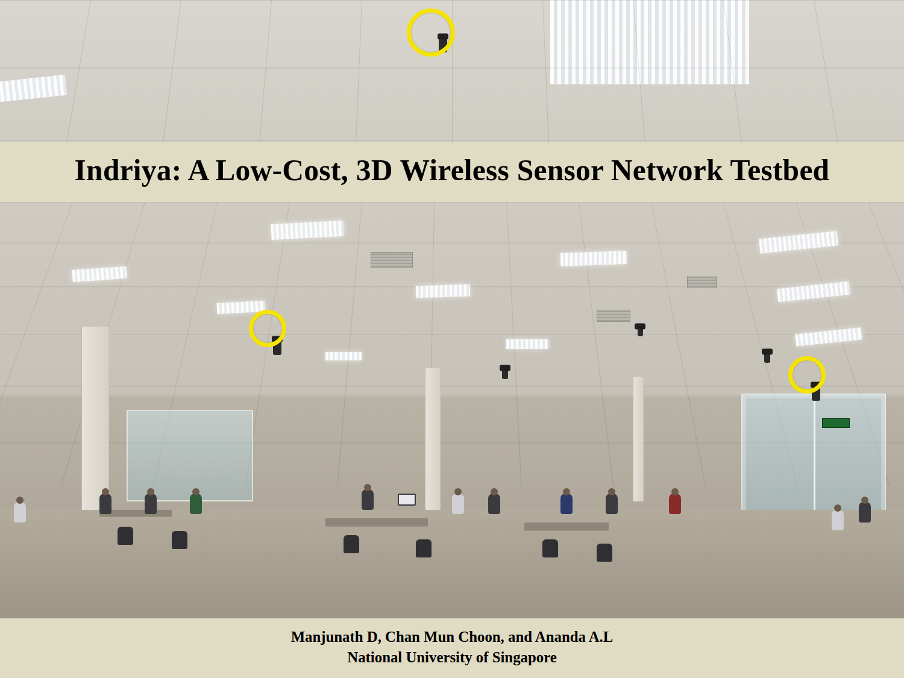Indriya: A Low-Cost, 3D Wireless Sensor Network Testbed
Manjunath D, Chan Mun Choon, and Ananda A.L
National University of Singapore